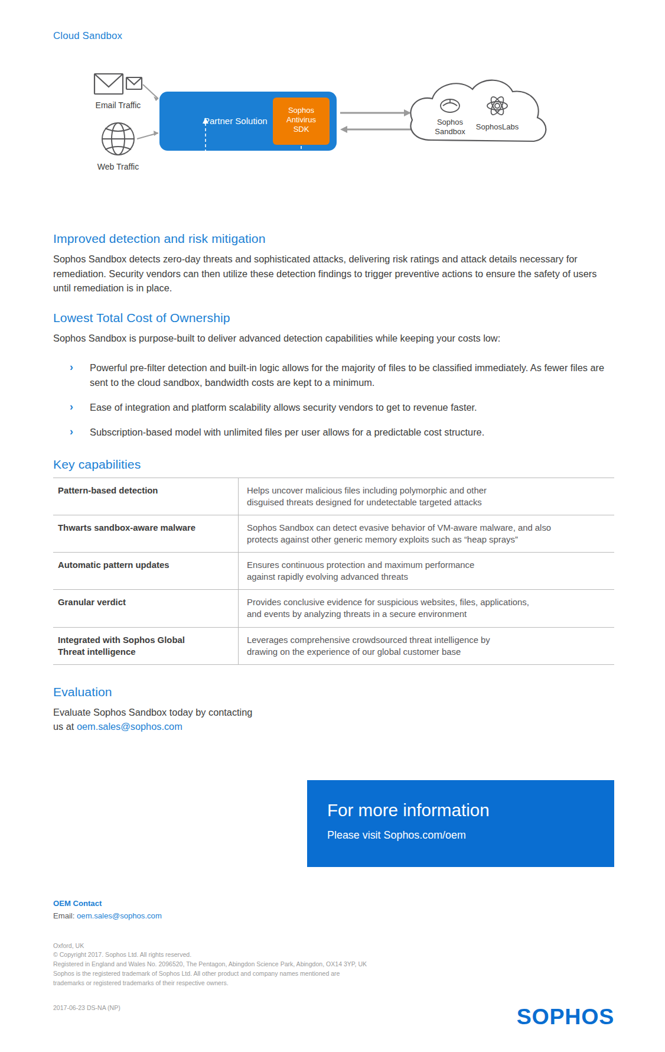Cloud Sandbox
Email Traffic Web Traffic Partner Solution Sophos Antivirus SDK Sophos Sandbox SophosLabs
Improved detection and risk mitigation
Sophos Sandbox detects zero-day threats and sophisticated attacks, delivering risk ratings and attack details necessary for remediation. Security vendors can then utilize these detection findings to trigger preventive actions to ensure the safety of users until remediation is in place.
Lowest Total Cost of Ownership
Sophos Sandbox is purpose-built to deliver advanced detection capabilities while keeping your costs low:
Powerful pre-filter detection and built-in logic allows for the majority of files to be classified immediately. As fewer files are sent to the cloud sandbox, bandwidth costs are kept to a minimum.
Ease of integration and platform scalability allows security vendors to get to revenue faster.
Subscription-based model with unlimited files per user allows for a predictable cost structure.
Key capabilities
| Pattern-based detection | Helps uncover malicious files including polymorphic and other disguised threats designed for undetectable targeted attacks |
| Thwarts sandbox-aware malware | Sophos Sandbox can detect evasive behavior of VM-aware malware, and also protects against other generic memory exploits such as “heap sprays” |
| Automatic pattern updates | Ensures continuous protection and maximum performance against rapidly evolving advanced threats |
| Granular verdict | Provides conclusive evidence for suspicious websites, files, applications, and events by analyzing threats in a secure environment |
| Integrated with Sophos Global Threat intelligence | Leverages comprehensive crowdsourced threat intelligence by drawing on the experience of our global customer base |
Evaluation
Evaluate Sophos Sandbox today by contacting
us at oem.sales@sophos.com
For more information
Please visit Sophos.com/oem
OEM Contact Email: oem.sales@sophos.com
Oxford, UK
© Copyright 2017. Sophos Ltd. All rights reserved.
Registered in England and Wales No. 2096520, The Pentagon, Abingdon Science Park, Abingdon, OX14 3YP, UK
Sophos is the registered trademark of Sophos Ltd. All other product and company names mentioned are
trademarks or registered trademarks of their respective owners.
2017-06-23 DS-NA (NP)
SOPHOS